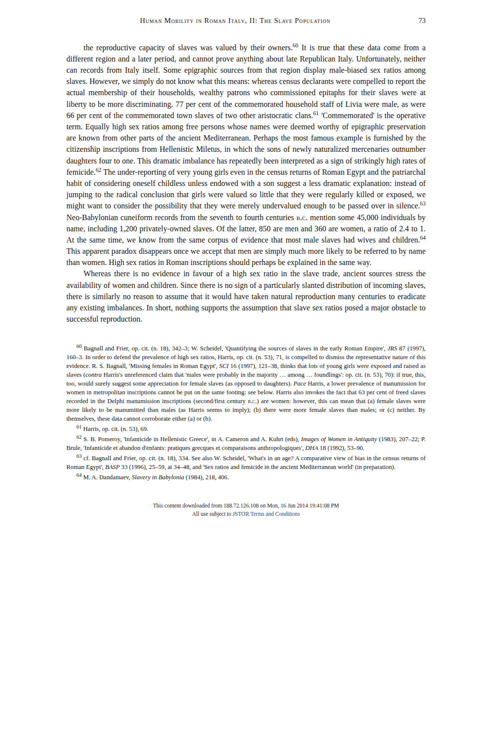Human Mobility in Roman Italy, II: The Slave Population 73
the reproductive capacity of slaves was valued by their owners.60 It is true that these data come from a different region and a later period, and cannot prove anything about late Republican Italy. Unfortunately, neither can records from Italy itself. Some epigraphic sources from that region display male-biased sex ratios among slaves. However, we simply do not know what this means: whereas census declarants were compelled to report the actual membership of their households, wealthy patrons who commissioned epitaphs for their slaves were at liberty to be more discriminating. 77 per cent of the commemorated household staff of Livia were male, as were 66 per cent of the commemorated town slaves of two other aristocratic clans.61 'Commemorated' is the operative term. Equally high sex ratios among free persons whose names were deemed worthy of epigraphic preservation are known from other parts of the ancient Mediterranean. Perhaps the most famous example is furnished by the citizenship inscriptions from Hellenistic Miletus, in which the sons of newly naturalized mercenaries outnumber daughters four to one. This dramatic imbalance has repeatedly been interpreted as a sign of strikingly high rates of femicide.62 The under-reporting of very young girls even in the census returns of Roman Egypt and the patriarchal habit of considering oneself childless unless endowed with a son suggest a less dramatic explanation: instead of jumping to the radical conclusion that girls were valued so little that they were regularly killed or exposed, we might want to consider the possibility that they were merely undervalued enough to be passed over in silence.63 Neo-Babylonian cuneiform records from the seventh to fourth centuries b.c. mention some 45,000 individuals by name, including 1,200 privately-owned slaves. Of the latter, 850 are men and 360 are women, a ratio of 2.4 to 1. At the same time, we know from the same corpus of evidence that most male slaves had wives and children.64 This apparent paradox disappears once we accept that men are simply much more likely to be referred to by name than women. High sex ratios in Roman inscriptions should perhaps be explained in the same way.
Whereas there is no evidence in favour of a high sex ratio in the slave trade, ancient sources stress the availability of women and children. Since there is no sign of a particularly slanted distribution of incoming slaves, there is similarly no reason to assume that it would have taken natural reproduction many centuries to eradicate any existing imbalances. In short, nothing supports the assumption that slave sex ratios posed a major obstacle to successful reproduction.
60 Bagnall and Frier, op. cit. (n. 18), 342–3; W. Scheidel, 'Quantifying the sources of slaves in the early Roman Empire', JRS 87 (1997), 160–3. In order to defend the prevalence of high sex ratios, Harris, op. cit. (n. 53), 71, is compelled to dismiss the representative nature of this evidence. R. S. Bagnall, 'Missing females in Roman Egypt', SCI 16 (1997), 121–38, thinks that lots of young girls were exposed and raised as slaves (contra Harris's unreferenced claim that 'males were probably in the majority … among … foundlings': op. cit. (n. 53), 70): if true, this, too, would surely suggest some appreciation for female slaves (as opposed to daughters). Pace Harris, a lower prevalence of manumission for women in metropolitan inscriptions cannot be put on the same footing: see below. Harris also invokes the fact that 63 per cent of freed slaves recorded in the Delphi manumission inscriptions (second/first century b.c.) are women: however, this can mean that (a) female slaves were more likely to be manumitted than males (as Harris seems to imply); (b) there were more female slaves than males; or (c) neither. By themselves, these data cannot corroborate either (a) or (b).
61 Harris, op. cit. (n. 53), 69.
62 S. B. Pomeroy, 'Infanticide in Hellenistic Greece', in A. Cameron and A. Kuhrt (eds), Images of Women in Antiquity (1983), 207–22; P. Brule, 'Infanticide et abandon d'enfants: pratiques grecques et comparaisons anthropologiques', DHA 18 (1992), 53–90.
63 cf. Bagnall and Frier, op. cit. (n. 18), 334. See also W. Scheidel, 'What's in an age? A comparative view of bias in the census returns of Roman Egypt', BASP 33 (1996), 25–59, at 34–48, and 'Sex ratios and femicide in the ancient Mediterranean world' (in preparation).
64 M. A. Dandamaev, Slavery in Babylonia (1984), 218, 406.
This content downloaded from 188.72.126.108 on Mon, 16 Jun 2014 19:41:08 PM
All use subject to JSTOR Terms and Conditions